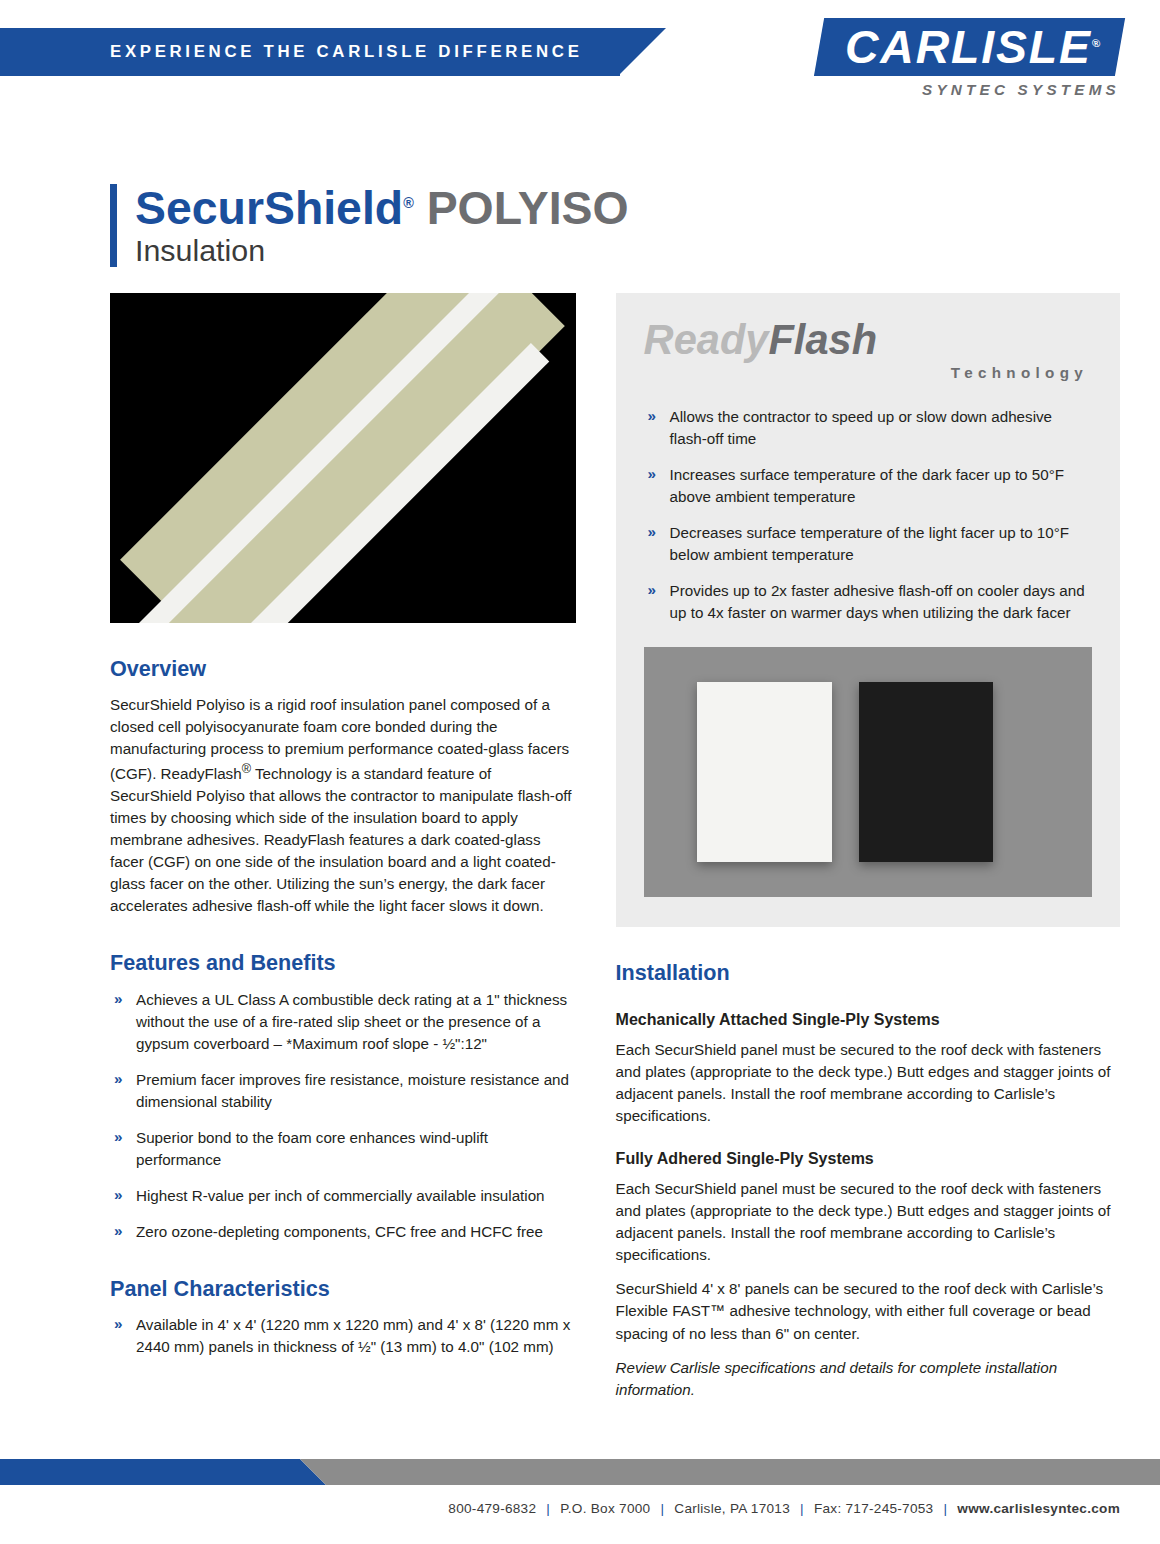Experience the Carlisle Difference
CARLISLE® SynTec Systems
SecurShield® POLYISO Insulation
Overview
SecurShield Polyiso is a rigid roof insulation panel composed of a closed cell polyisocyanurate foam core bonded during the manufacturing process to premium performance coated-glass facers (CGF). ReadyFlash® Technology is a standard feature of SecurShield Polyiso that allows the contractor to manipulate flash-off times by choosing which side of the insulation board to apply membrane adhesives. ReadyFlash features a dark coated-glass facer (CGF) on one side of the insulation board and a light coated-glass facer on the other. Utilizing the sun’s energy, the dark facer accelerates adhesive flash-off while the light facer slows it down.
Features and Benefits
Achieves a UL Class A combustible deck rating at a 1" thickness without the use of a fire-rated slip sheet or the presence of a gypsum coverboard – *Maximum roof slope - ½":12"
Premium facer improves fire resistance, moisture resistance and dimensional stability
Superior bond to the foam core enhances wind-uplift performance
Highest R-value per inch of commercially available insulation
Zero ozone-depleting components, CFC free and HCFC free
Panel Characteristics
Available in 4' x 4' (1220 mm x 1220 mm) and 4' x 8' (1220 mm x 2440 mm) panels in thickness of ½" (13 mm) to 4.0" (102 mm)
ReadyFlash
Technology
Allows the contractor to speed up or slow down adhesive flash-off time
Increases surface temperature of the dark facer up to 50°F above ambient temperature
Decreases surface temperature of the light facer up to 10°F below ambient temperature
Provides up to 2x faster adhesive flash-off on cooler days and up to 4x faster on warmer days when utilizing the dark facer
Installation
Mechanically Attached Single-Ply Systems
Each SecurShield panel must be secured to the roof deck with fasteners and plates (appropriate to the deck type.) Butt edges and stagger joints of adjacent panels. Install the roof membrane according to Carlisle’s specifications.
Fully Adhered Single-Ply Systems
Each SecurShield panel must be secured to the roof deck with fasteners and plates (appropriate to the deck type.) Butt edges and stagger joints of adjacent panels. Install the roof membrane according to Carlisle’s specifications.
SecurShield 4' x 8' panels can be secured to the roof deck with Carlisle’s Flexible FAST™ adhesive technology, with either full coverage or bead spacing of no less than 6" on center.
Review Carlisle specifications and details for complete installation information.
800-479-6832 | P.O. Box 7000 | Carlisle, PA 17013 | Fax: 717-245-7053 | www.carlislesyntec.com